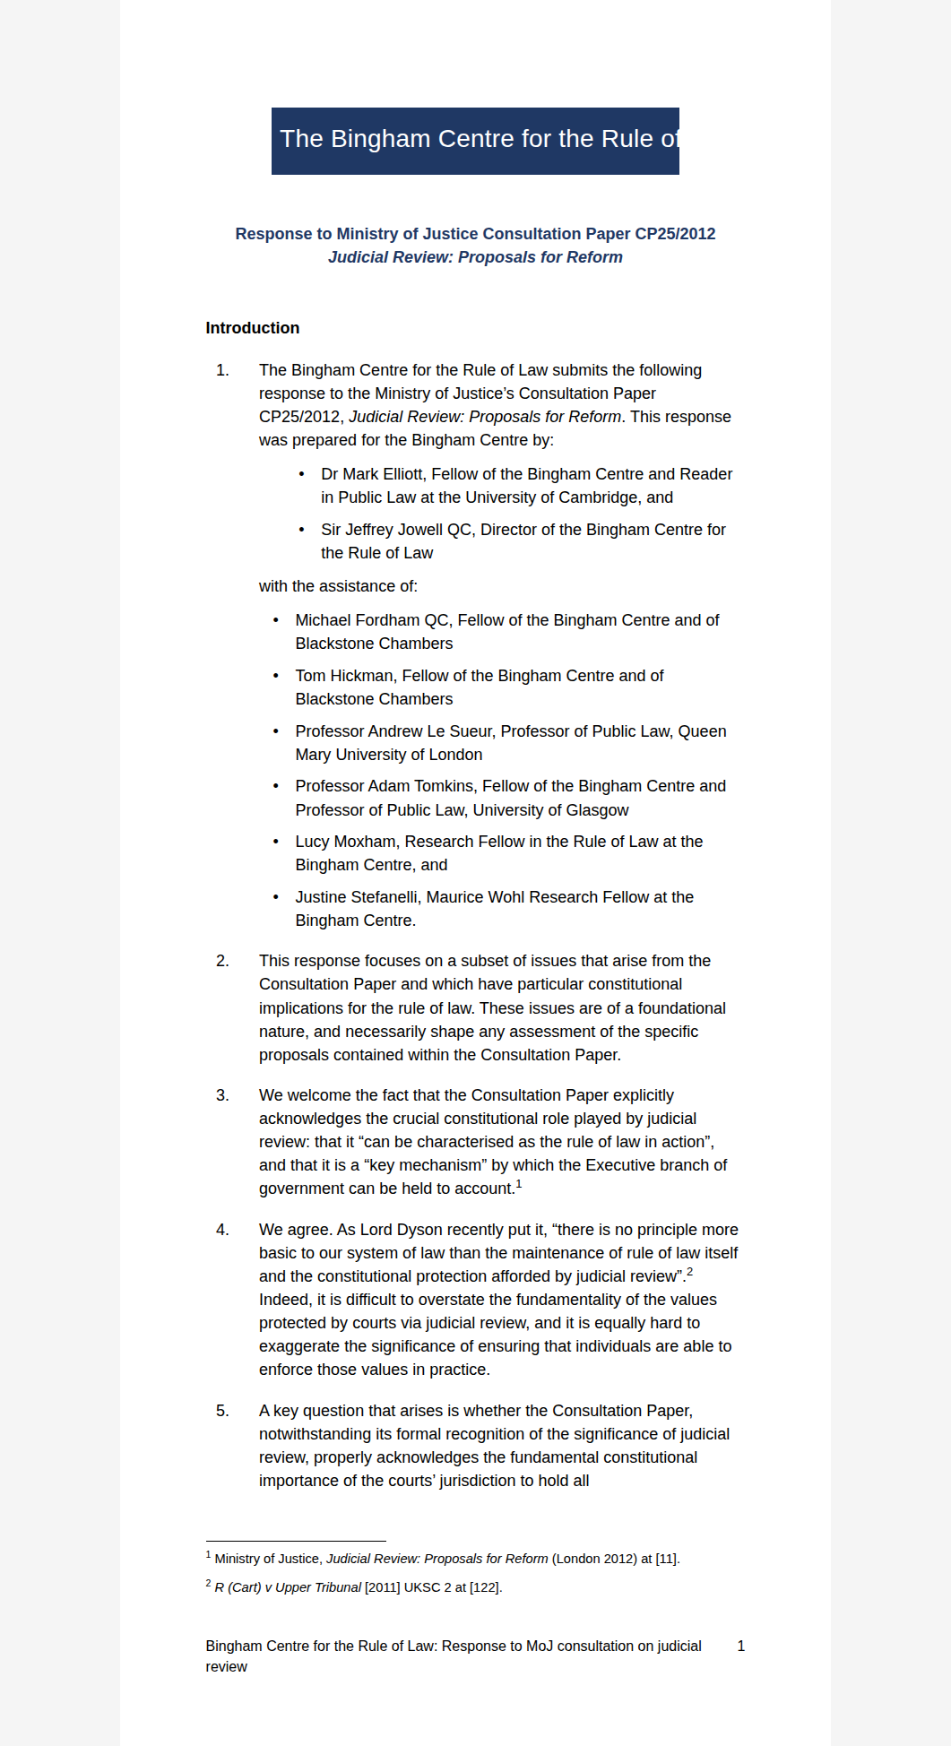The Bingham Centre for the Rule of Law
Response to Ministry of Justice Consultation Paper CP25/2012
Judicial Review: Proposals for Reform
Introduction
1. The Bingham Centre for the Rule of Law submits the following response to the Ministry of Justice’s Consultation Paper CP25/2012, Judicial Review: Proposals for Reform. This response was prepared for the Bingham Centre by:
Dr Mark Elliott, Fellow of the Bingham Centre and Reader in Public Law at the University of Cambridge, and
Sir Jeffrey Jowell QC, Director of the Bingham Centre for the Rule of Law
with the assistance of:
Michael Fordham QC, Fellow of the Bingham Centre and of Blackstone Chambers
Tom Hickman, Fellow of the Bingham Centre and of Blackstone Chambers
Professor Andrew Le Sueur, Professor of Public Law, Queen Mary University of London
Professor Adam Tomkins, Fellow of the Bingham Centre and Professor of Public Law, University of Glasgow
Lucy Moxham, Research Fellow in the Rule of Law at the Bingham Centre, and
Justine Stefanelli, Maurice Wohl Research Fellow at the Bingham Centre.
2. This response focuses on a subset of issues that arise from the Consultation Paper and which have particular constitutional implications for the rule of law. These issues are of a foundational nature, and necessarily shape any assessment of the specific proposals contained within the Consultation Paper.
3. We welcome the fact that the Consultation Paper explicitly acknowledges the crucial constitutional role played by judicial review: that it “can be characterised as the rule of law in action”, and that it is a “key mechanism” by which the Executive branch of government can be held to account.1
4. We agree. As Lord Dyson recently put it, “there is no principle more basic to our system of law than the maintenance of rule of law itself and the constitutional protection afforded by judicial review”.2 Indeed, it is difficult to overstate the fundamentality of the values protected by courts via judicial review, and it is equally hard to exaggerate the significance of ensuring that individuals are able to enforce those values in practice.
5. A key question that arises is whether the Consultation Paper, notwithstanding its formal recognition of the significance of judicial review, properly acknowledges the fundamental constitutional importance of the courts’ jurisdiction to hold all
1 Ministry of Justice, Judicial Review: Proposals for Reform (London 2012) at [11].
2 R (Cart) v Upper Tribunal [2011] UKSC 2 at [122].
Bingham Centre for the Rule of Law: Response to MoJ consultation on judicial review 1